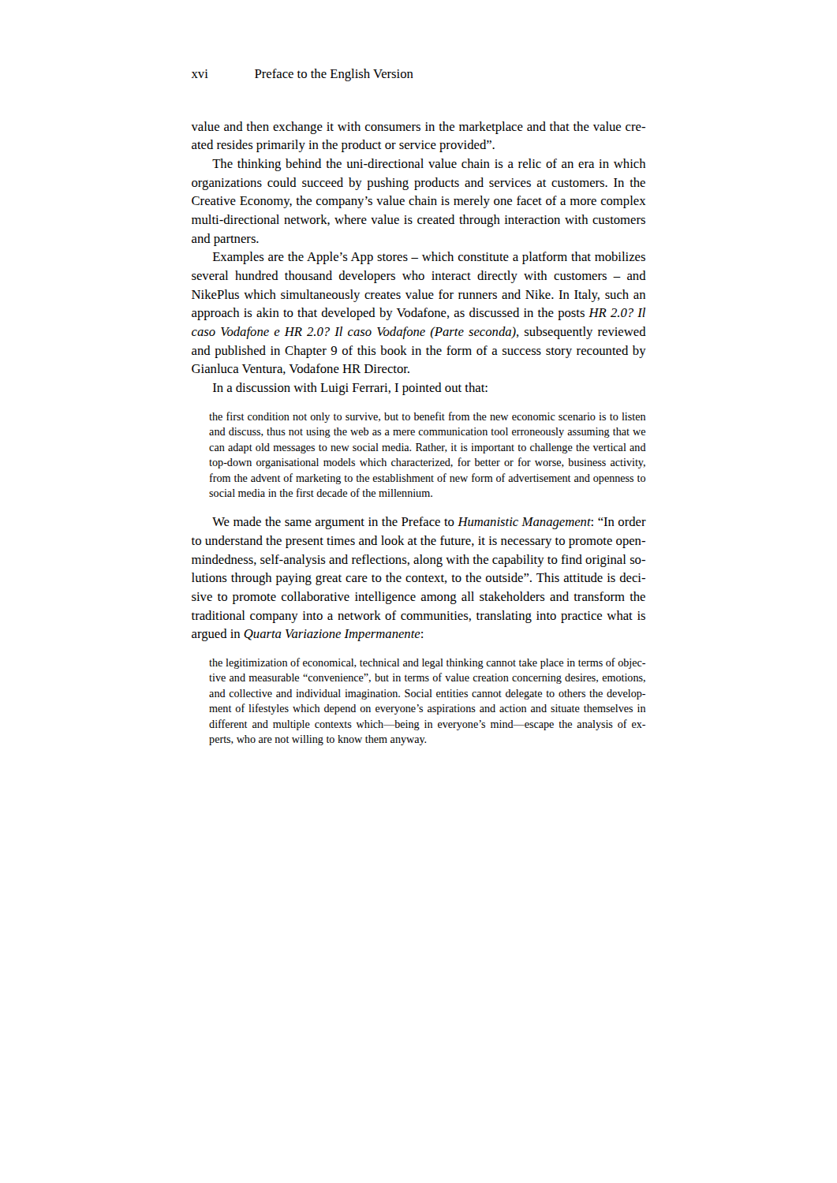xvi Preface to the English Version
value and then exchange it with consumers in the marketplace and that the value created resides primarily in the product or service provided”.
The thinking behind the uni-directional value chain is a relic of an era in which organizations could succeed by pushing products and services at customers. In the Creative Economy, the company’s value chain is merely one facet of a more complex multi-directional network, where value is created through interaction with customers and partners.
Examples are the Apple’s App stores – which constitute a platform that mobilizes several hundred thousand developers who interact directly with customers – and NikePlus which simultaneously creates value for runners and Nike. In Italy, such an approach is akin to that developed by Vodafone, as discussed in the posts HR 2.0? Il caso Vodafone e HR 2.0? Il caso Vodafone (Parte seconda), subsequently reviewed and published in Chapter 9 of this book in the form of a success story recounted by Gianluca Ventura, Vodafone HR Director.
In a discussion with Luigi Ferrari, I pointed out that:
the first condition not only to survive, but to benefit from the new economic scenario is to listen and discuss, thus not using the web as a mere communication tool erroneously assuming that we can adapt old messages to new social media. Rather, it is important to challenge the vertical and top-down organisational models which characterized, for better or for worse, business activity, from the advent of marketing to the establishment of new form of advertisement and openness to social media in the first decade of the millennium.
We made the same argument in the Preface to Humanistic Management: “In order to understand the present times and look at the future, it is necessary to promote open-mindedness, self-analysis and reflections, along with the capability to find original solutions through paying great care to the context, to the outside”. This attitude is decisive to promote collaborative intelligence among all stakeholders and transform the traditional company into a network of communities, translating into practice what is argued in Quarta Variazione Impermanente:
the legitimization of economical, technical and legal thinking cannot take place in terms of objective and measurable “convenience”, but in terms of value creation concerning desires, emotions, and collective and individual imagination. Social entities cannot delegate to others the development of lifestyles which depend on everyone’s aspirations and action and situate themselves in different and multiple contexts which—being in everyone’s mind—escape the analysis of experts, who are not willing to know them anyway.